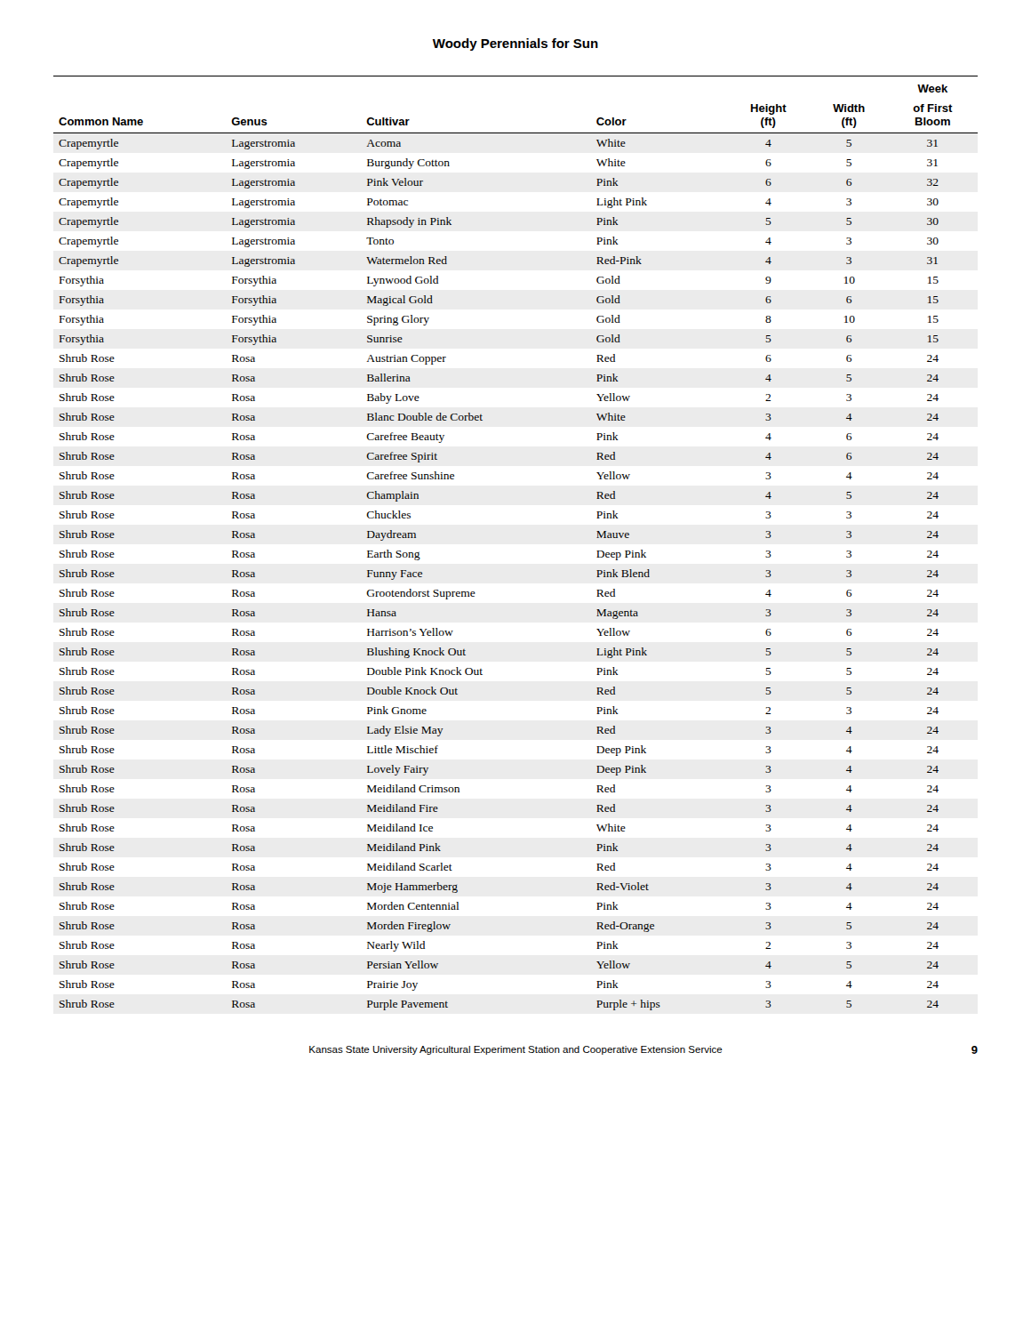Woody Perennials for Sun
| | | | | | | Week |
| --- | --- | --- | --- | --- | --- | --- |
| Common Name | Genus | Cultivar | Color | Height (ft) | Width (ft) | of First Bloom |
| Crapemyrtle | Lagerstromia | Acoma | White | 4 | 5 | 31 |
| Crapemyrtle | Lagerstromia | Burgundy Cotton | White | 6 | 5 | 31 |
| Crapemyrtle | Lagerstromia | Pink Velour | Pink | 6 | 6 | 32 |
| Crapemyrtle | Lagerstromia | Potomac | Light Pink | 4 | 3 | 30 |
| Crapemyrtle | Lagerstromia | Rhapsody in Pink | Pink | 5 | 5 | 30 |
| Crapemyrtle | Lagerstromia | Tonto | Pink | 4 | 3 | 30 |
| Crapemyrtle | Lagerstromia | Watermelon Red | Red-Pink | 4 | 3 | 31 |
| Forsythia | Forsythia | Lynwood Gold | Gold | 9 | 10 | 15 |
| Forsythia | Forsythia | Magical Gold | Gold | 6 | 6 | 15 |
| Forsythia | Forsythia | Spring Glory | Gold | 8 | 10 | 15 |
| Forsythia | Forsythia | Sunrise | Gold | 5 | 6 | 15 |
| Shrub Rose | Rosa | Austrian Copper | Red | 6 | 6 | 24 |
| Shrub Rose | Rosa | Ballerina | Pink | 4 | 5 | 24 |
| Shrub Rose | Rosa | Baby Love | Yellow | 2 | 3 | 24 |
| Shrub Rose | Rosa | Blanc Double de Corbet | White | 3 | 4 | 24 |
| Shrub Rose | Rosa | Carefree Beauty | Pink | 4 | 6 | 24 |
| Shrub Rose | Rosa | Carefree Spirit | Red | 4 | 6 | 24 |
| Shrub Rose | Rosa | Carefree Sunshine | Yellow | 3 | 4 | 24 |
| Shrub Rose | Rosa | Champlain | Red | 4 | 5 | 24 |
| Shrub Rose | Rosa | Chuckles | Pink | 3 | 3 | 24 |
| Shrub Rose | Rosa | Daydream | Mauve | 3 | 3 | 24 |
| Shrub Rose | Rosa | Earth Song | Deep Pink | 3 | 3 | 24 |
| Shrub Rose | Rosa | Funny Face | Pink Blend | 3 | 3 | 24 |
| Shrub Rose | Rosa | Grootendorst Supreme | Red | 4 | 6 | 24 |
| Shrub Rose | Rosa | Hansa | Magenta | 3 | 3 | 24 |
| Shrub Rose | Rosa | Harrison’s Yellow | Yellow | 6 | 6 | 24 |
| Shrub Rose | Rosa | Blushing Knock Out | Light Pink | 5 | 5 | 24 |
| Shrub Rose | Rosa | Double Pink Knock Out | Pink | 5 | 5 | 24 |
| Shrub Rose | Rosa | Double Knock Out | Red | 5 | 5 | 24 |
| Shrub Rose | Rosa | Pink Gnome | Pink | 2 | 3 | 24 |
| Shrub Rose | Rosa | Lady Elsie May | Red | 3 | 4 | 24 |
| Shrub Rose | Rosa | Little Mischief | Deep Pink | 3 | 4 | 24 |
| Shrub Rose | Rosa | Lovely Fairy | Deep Pink | 3 | 4 | 24 |
| Shrub Rose | Rosa | Meidiland Crimson | Red | 3 | 4 | 24 |
| Shrub Rose | Rosa | Meidiland Fire | Red | 3 | 4 | 24 |
| Shrub Rose | Rosa | Meidiland Ice | White | 3 | 4 | 24 |
| Shrub Rose | Rosa | Meidiland Pink | Pink | 3 | 4 | 24 |
| Shrub Rose | Rosa | Meidiland Scarlet | Red | 3 | 4 | 24 |
| Shrub Rose | Rosa | Moje Hammerberg | Red-Violet | 3 | 4 | 24 |
| Shrub Rose | Rosa | Morden Centennial | Pink | 3 | 4 | 24 |
| Shrub Rose | Rosa | Morden Fireglow | Red-Orange | 3 | 5 | 24 |
| Shrub Rose | Rosa | Nearly Wild | Pink | 2 | 3 | 24 |
| Shrub Rose | Rosa | Persian Yellow | Yellow | 4 | 5 | 24 |
| Shrub Rose | Rosa | Prairie Joy | Pink | 3 | 4 | 24 |
| Shrub Rose | Rosa | Purple Pavement | Purple + hips | 3 | 5 | 24 |
Kansas State University Agricultural Experiment Station and Cooperative Extension Service 9